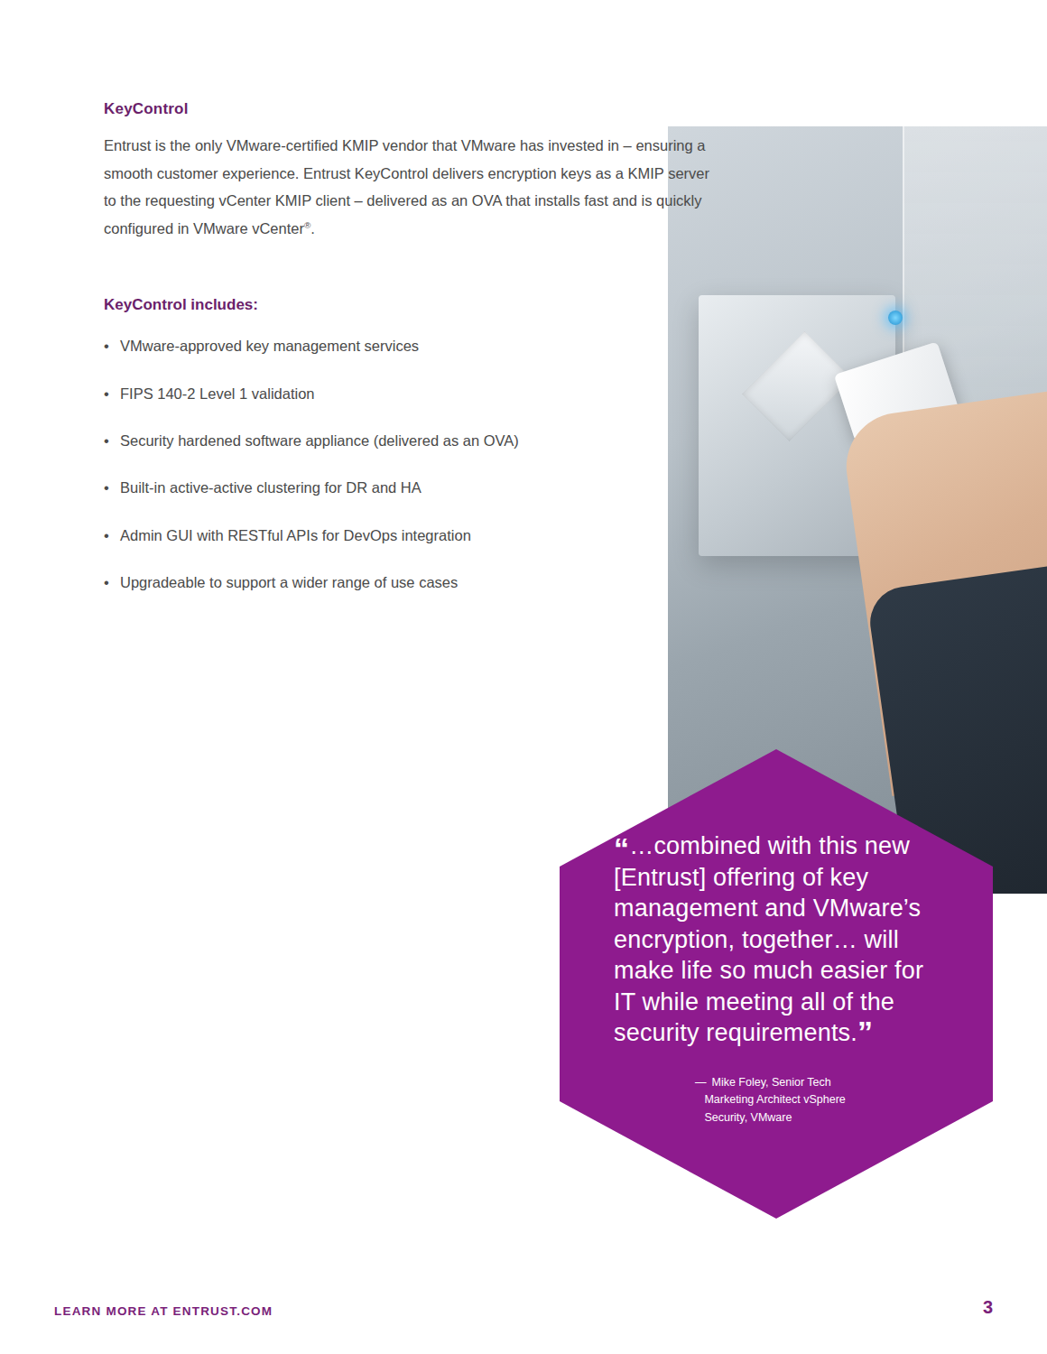KeyControl
Entrust is the only VMware-certified KMIP vendor that VMware has invested in – ensuring a smooth customer experience. Entrust KeyControl delivers encryption keys as a KMIP server to the requesting vCenter KMIP client – delivered as an OVA that installs fast and is quickly configured in VMware vCenter®.
KeyControl includes:
VMware-approved key management services
FIPS 140-2 Level 1 validation
Security hardened software appliance (delivered as an OVA)
Built-in active-active clustering for DR and HA
Admin GUI with RESTful APIs for DevOps integration
Upgradeable to support a wider range of use cases
“…combined with this new [Entrust] offering of key management and VMware’s encryption, together… will make life so much easier for IT while meeting all of the security requirements.”
—Mike Foley, Senior Tech
Marketing Architect vSphere
Security, VMware
LEARN MORE AT ENTRUST.COM
3